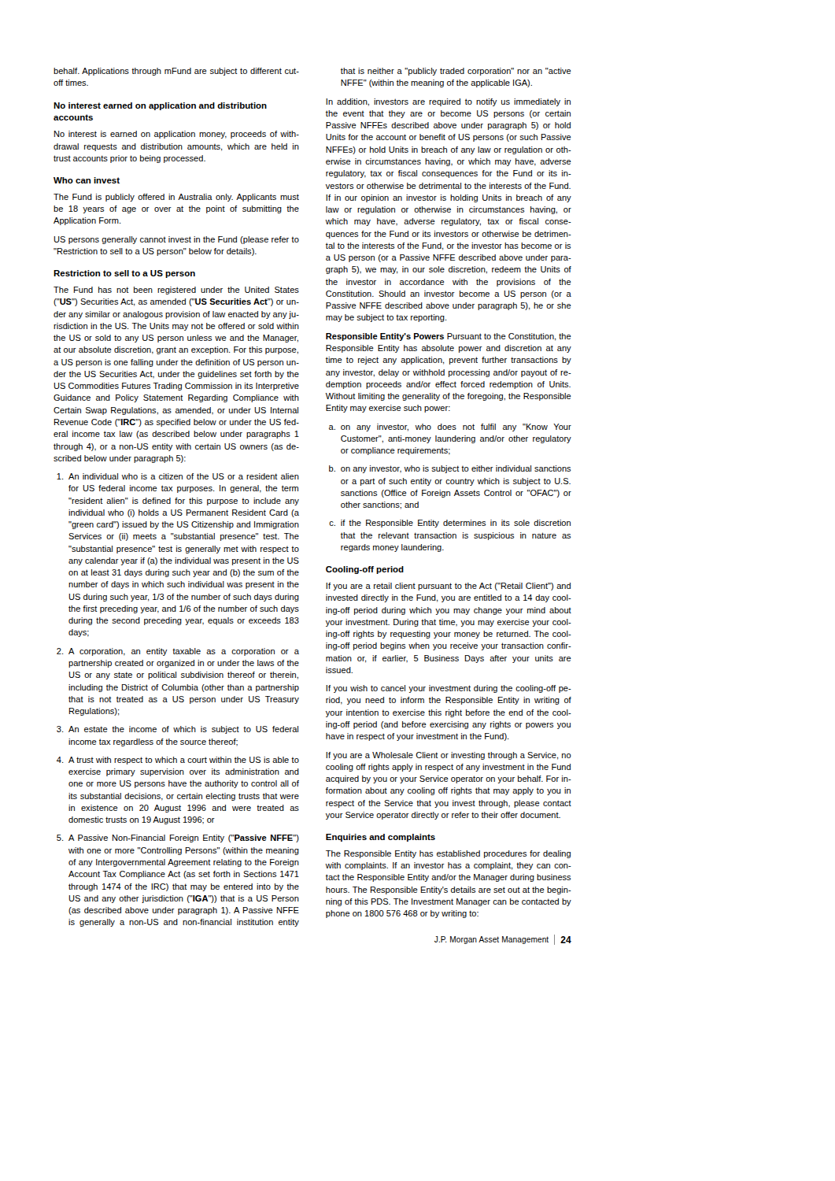behalf. Applications through mFund are subject to different cut-off times.
No interest earned on application and distribution accounts
No interest is earned on application money, proceeds of withdrawal requests and distribution amounts, which are held in trust accounts prior to being processed.
Who can invest
The Fund is publicly offered in Australia only. Applicants must be 18 years of age or over at the point of submitting the Application Form.
US persons generally cannot invest in the Fund (please refer to "Restriction to sell to a US person" below for details).
Restriction to sell to a US person
The Fund has not been registered under the United States ("US") Securities Act, as amended ("US Securities Act") or under any similar or analogous provision of law enacted by any jurisdiction in the US. The Units may not be offered or sold within the US or sold to any US person unless we and the Manager, at our absolute discretion, grant an exception. For this purpose, a US person is one falling under the definition of US person under the US Securities Act, under the guidelines set forth by the US Commodities Futures Trading Commission in its Interpretive Guidance and Policy Statement Regarding Compliance with Certain Swap Regulations, as amended, or under US Internal Revenue Code ("IRC") as specified below or under the US federal income tax law (as described below under paragraphs 1 through 4), or a non-US entity with certain US owners (as described below under paragraph 5):
An individual who is a citizen of the US or a resident alien for US federal income tax purposes. In general, the term "resident alien" is defined for this purpose to include any individual who (i) holds a US Permanent Resident Card (a "green card") issued by the US Citizenship and Immigration Services or (ii) meets a "substantial presence" test. The "substantial presence" test is generally met with respect to any calendar year if (a) the individual was present in the US on at least 31 days during such year and (b) the sum of the number of days in which such individual was present in the US during such year, 1/3 of the number of such days during the first preceding year, and 1/6 of the number of such days during the second preceding year, equals or exceeds 183 days;
A corporation, an entity taxable as a corporation or a partnership created or organized in or under the laws of the US or any state or political subdivision thereof or therein, including the District of Columbia (other than a partnership that is not treated as a US person under US Treasury Regulations);
An estate the income of which is subject to US federal income tax regardless of the source thereof;
A trust with respect to which a court within the US is able to exercise primary supervision over its administration and one or more US persons have the authority to control all of its substantial decisions, or certain electing trusts that were in existence on 20 August 1996 and were treated as domestic trusts on 19 August 1996; or
A Passive Non-Financial Foreign Entity ("Passive NFFE") with one or more "Controlling Persons" (within the meaning of any Intergovernmental Agreement relating to the Foreign Account Tax Compliance Act (as set forth in Sections 1471 through 1474 of the IRC) that may be entered into by the US and any other jurisdiction ("IGA")) that is a US Person (as described above under paragraph 1). A Passive NFFE is generally a non-US and non-financial institution entity that is neither a "publicly traded corporation" nor an "active NFFE" (within the meaning of the applicable IGA).
In addition, investors are required to notify us immediately in the event that they are or become US persons (or certain Passive NFFEs described above under paragraph 5) or hold Units for the account or benefit of US persons (or such Passive NFFEs) or hold Units in breach of any law or regulation or otherwise in circumstances having, or which may have, adverse regulatory, tax or fiscal consequences for the Fund or its investors or otherwise be detrimental to the interests of the Fund. If in our opinion an investor is holding Units in breach of any law or regulation or otherwise in circumstances having, or which may have, adverse regulatory, tax or fiscal consequences for the Fund or its investors or otherwise be detrimental to the interests of the Fund, or the investor has become or is a US person (or a Passive NFFE described above under paragraph 5), we may, in our sole discretion, redeem the Units of the investor in accordance with the provisions of the Constitution. Should an investor become a US person (or a Passive NFFE described above under paragraph 5), he or she may be subject to tax reporting.
Responsible Entity's Powers Pursuant to the Constitution, the Responsible Entity has absolute power and discretion at any time to reject any application, prevent further transactions by any investor, delay or withhold processing and/or payout of redemption proceeds and/or effect forced redemption of Units. Without limiting the generality of the foregoing, the Responsible Entity may exercise such power:
on any investor, who does not fulfil any "Know Your Customer", anti-money laundering and/or other regulatory or compliance requirements;
on any investor, who is subject to either individual sanctions or a part of such entity or country which is subject to U.S. sanctions (Office of Foreign Assets Control or "OFAC") or other sanctions; and
if the Responsible Entity determines in its sole discretion that the relevant transaction is suspicious in nature as regards money laundering.
Cooling-off period
If you are a retail client pursuant to the Act ("Retail Client") and invested directly in the Fund, you are entitled to a 14 day cooling-off period during which you may change your mind about your investment. During that time, you may exercise your cooling-off rights by requesting your money be returned. The cooling-off period begins when you receive your transaction confirmation or, if earlier, 5 Business Days after your units are issued.
If you wish to cancel your investment during the cooling-off period, you need to inform the Responsible Entity in writing of your intention to exercise this right before the end of the cooling-off period (and before exercising any rights or powers you have in respect of your investment in the Fund).
If you are a Wholesale Client or investing through a Service, no cooling off rights apply in respect of any investment in the Fund acquired by you or your Service operator on your behalf. For information about any cooling off rights that may apply to you in respect of the Service that you invest through, please contact your Service operator directly or refer to their offer document.
Enquiries and complaints
The Responsible Entity has established procedures for dealing with complaints. If an investor has a complaint, they can contact the Responsible Entity and/or the Manager during business hours. The Responsible Entity's details are set out at the beginning of this PDS. The Investment Manager can be contacted by phone on 1800 576 468 or by writing to:
J.P. Morgan Asset Management 24